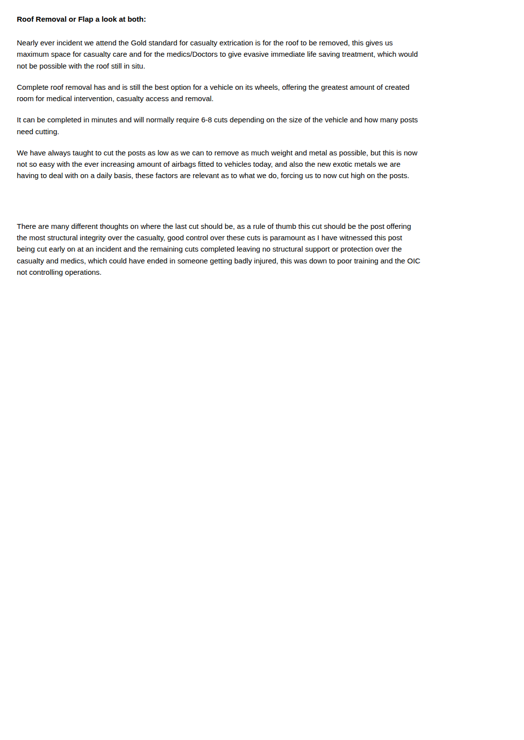Roof Removal or Flap a look at both:
Nearly ever incident we attend the Gold standard for casualty extrication is for the roof to be removed, this gives us maximum space for casualty care and for the medics/Doctors to give evasive immediate life saving treatment, which would not be possible with the roof still in situ.
Complete roof removal has and is still the best option for a vehicle on its wheels, offering the greatest amount of created room for medical intervention, casualty access and removal.
It can be completed in minutes and will normally require 6-8 cuts depending on the size of the vehicle and how many posts need cutting.
We have always taught to cut the posts as low as we can to remove as much weight and metal as possible, but this is now not so easy with the ever increasing amount of airbags fitted to vehicles today, and also the new exotic metals we are having to deal with on a daily basis, these factors are relevant as to what we do, forcing us to now cut high on the posts.
There are many different thoughts on where the last cut should be, as a rule of thumb this cut should be the post offering the most structural integrity over the casualty, good control over these cuts is paramount as I have witnessed this post being cut early on at an incident and the remaining cuts completed leaving no structural support or protection over the casualty and medics, which could have ended in someone getting badly injured, this was down to poor training and the OIC not controlling operations.